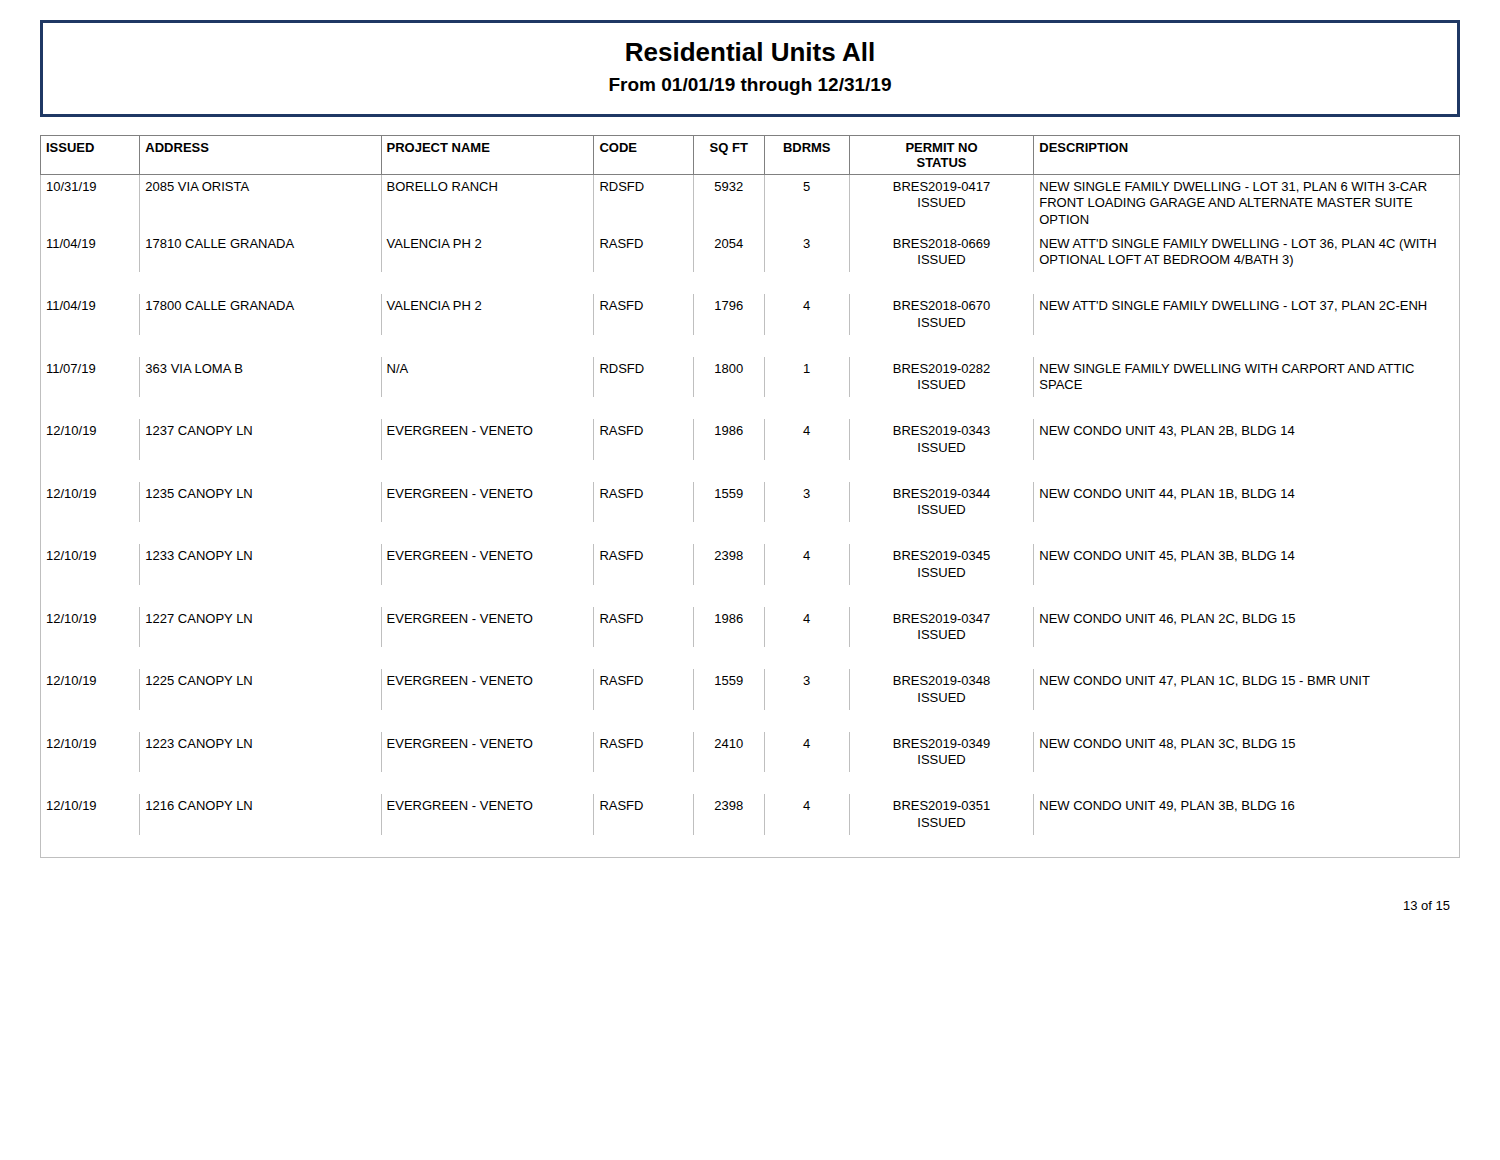Residential Units All
From 01/01/19 through 12/31/19
| ISSUED | ADDRESS | PROJECT NAME | CODE | SQ FT | BDRMS | PERMIT NO STATUS | DESCRIPTION |
| --- | --- | --- | --- | --- | --- | --- | --- |
| 10/31/19 | 2085 VIA ORISTA | BORELLO RANCH | RDSFD | 5932 | 5 | BRES2019-0417 ISSUED | NEW SINGLE FAMILY DWELLING - LOT 31, PLAN 6 WITH 3-CAR FRONT LOADING GARAGE AND ALTERNATE MASTER SUITE OPTION |
| 11/04/19 | 17810 CALLE GRANADA | VALENCIA PH 2 | RASFD | 2054 | 3 | BRES2018-0669 ISSUED | NEW ATT'D SINGLE FAMILY DWELLING - LOT 36, PLAN 4C (WITH OPTIONAL LOFT AT BEDROOM 4/BATH 3) |
| 11/04/19 | 17800 CALLE GRANADA | VALENCIA PH 2 | RASFD | 1796 | 4 | BRES2018-0670 ISSUED | NEW ATT'D SINGLE FAMILY DWELLING - LOT 37, PLAN 2C-ENH |
| 11/07/19 | 363 VIA LOMA B | N/A | RDSFD | 1800 | 1 | BRES2019-0282 ISSUED | NEW SINGLE FAMILY DWELLING WITH CARPORT AND ATTIC SPACE |
| 12/10/19 | 1237 CANOPY LN | EVERGREEN - VENETO | RASFD | 1986 | 4 | BRES2019-0343 ISSUED | NEW CONDO UNIT 43, PLAN 2B, BLDG 14 |
| 12/10/19 | 1235 CANOPY LN | EVERGREEN - VENETO | RASFD | 1559 | 3 | BRES2019-0344 ISSUED | NEW CONDO UNIT 44, PLAN 1B, BLDG 14 |
| 12/10/19 | 1233 CANOPY LN | EVERGREEN - VENETO | RASFD | 2398 | 4 | BRES2019-0345 ISSUED | NEW CONDO UNIT 45, PLAN 3B, BLDG 14 |
| 12/10/19 | 1227 CANOPY LN | EVERGREEN - VENETO | RASFD | 1986 | 4 | BRES2019-0347 ISSUED | NEW CONDO UNIT 46, PLAN 2C, BLDG 15 |
| 12/10/19 | 1225 CANOPY LN | EVERGREEN - VENETO | RASFD | 1559 | 3 | BRES2019-0348 ISSUED | NEW CONDO UNIT 47, PLAN 1C, BLDG 15 - BMR UNIT |
| 12/10/19 | 1223 CANOPY LN | EVERGREEN - VENETO | RASFD | 2410 | 4 | BRES2019-0349 ISSUED | NEW CONDO UNIT 48, PLAN 3C, BLDG 15 |
| 12/10/19 | 1216 CANOPY LN | EVERGREEN - VENETO | RASFD | 2398 | 4 | BRES2019-0351 ISSUED | NEW CONDO UNIT 49, PLAN 3B, BLDG 16 |
13 of 15